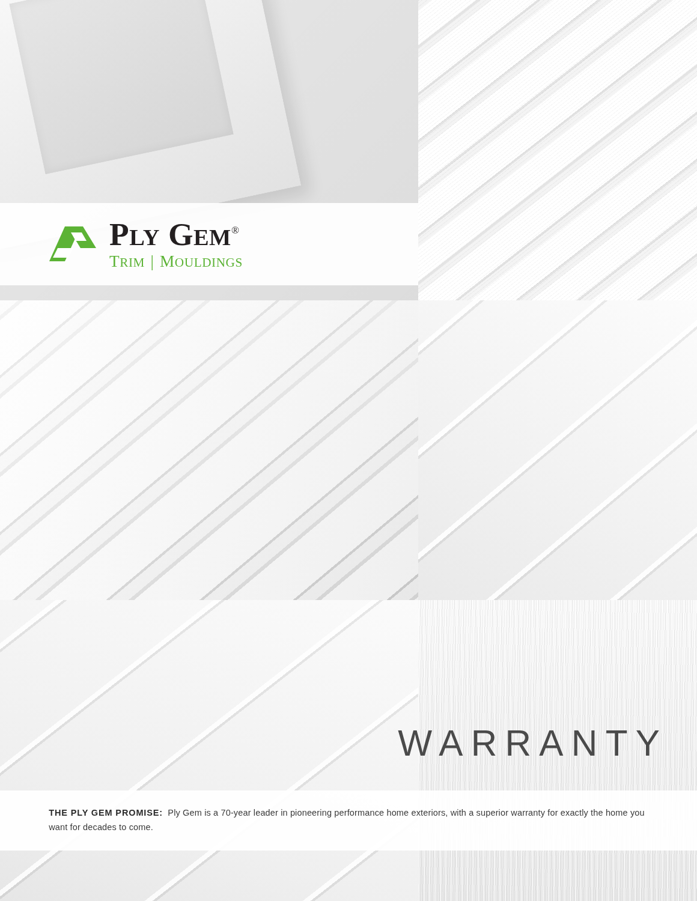PLY GEM®
TRIM|MOULDINGS
Warranty
The Ply Gem Promise: Ply Gem is a 70-year leader in pioneering performance home exteriors, with a superior warranty for exactly the home you want for decades to come.